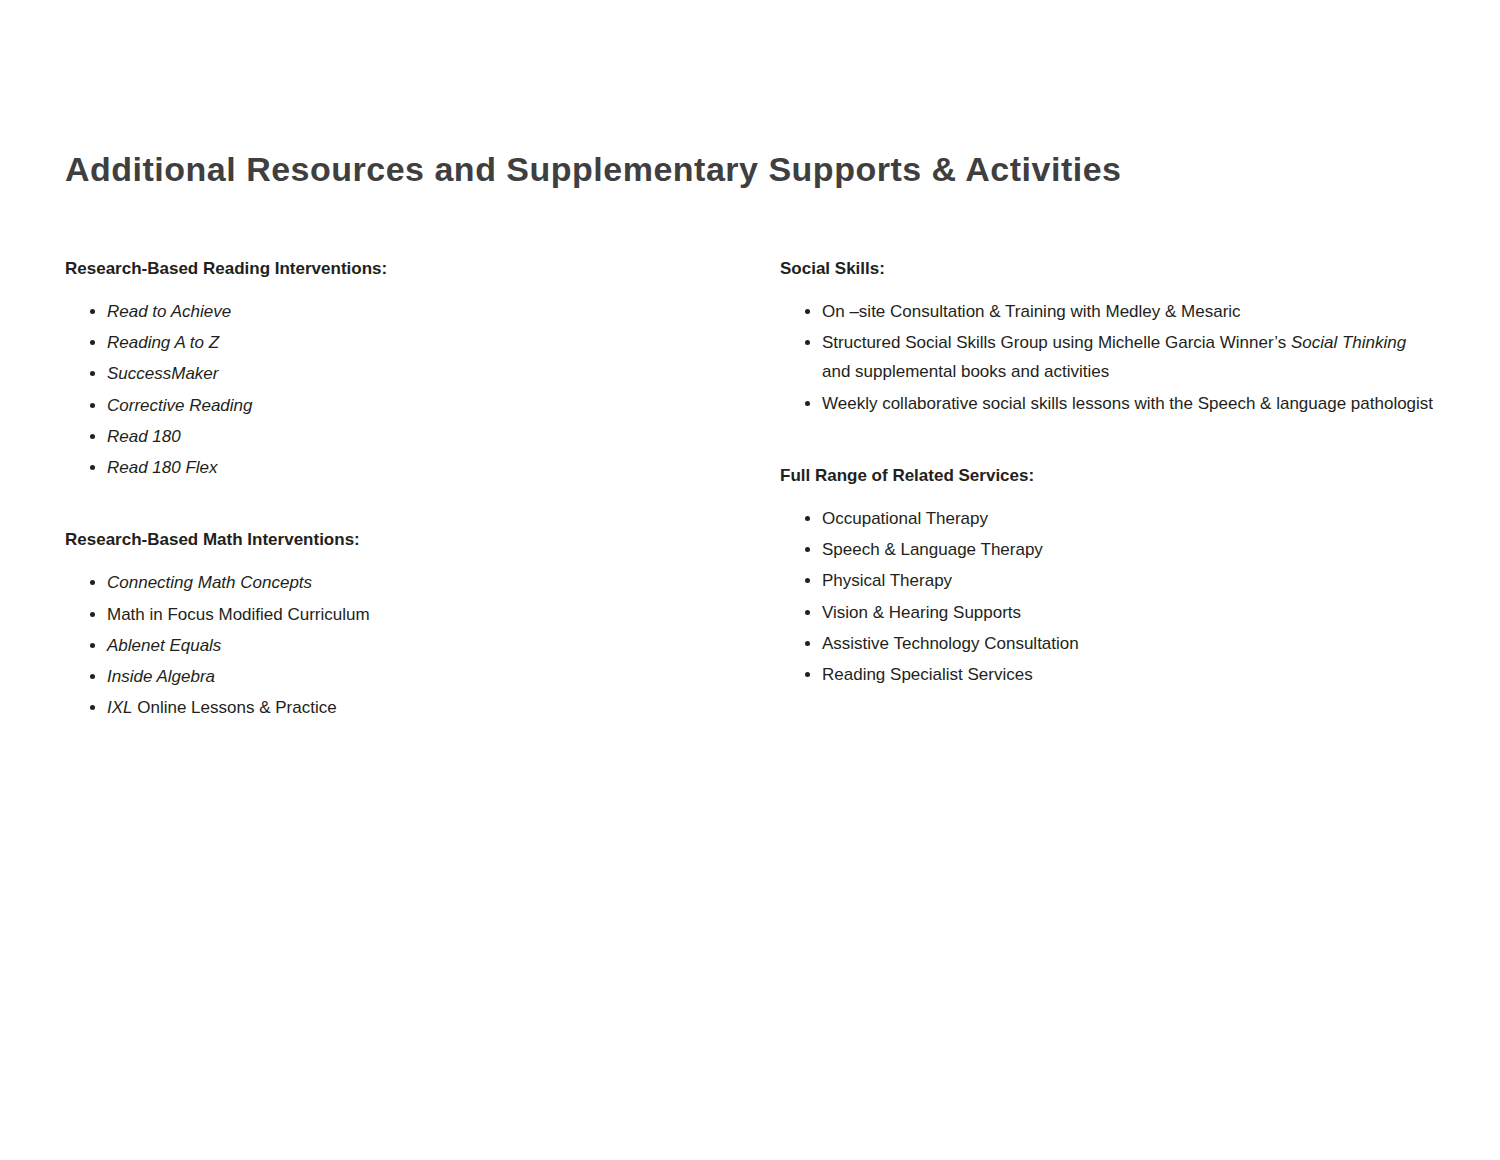Additional Resources and Supplementary Supports & Activities
Research-Based Reading Interventions:
Read to Achieve
Reading A to Z
SuccessMaker
Corrective Reading
Read 180
Read 180 Flex
Research-Based Math Interventions:
Connecting Math Concepts
Math in Focus Modified Curriculum
Ablenet Equals
Inside Algebra
IXL Online Lessons & Practice
Social Skills:
On –site Consultation & Training with Medley & Mesaric
Structured Social Skills Group using Michelle Garcia Winner’s Social Thinking and supplemental books and activities
Weekly collaborative social skills lessons with the Speech & language pathologist
Full Range of Related Services:
Occupational Therapy
Speech & Language Therapy
Physical Therapy
Vision & Hearing Supports
Assistive Technology Consultation
Reading Specialist Services